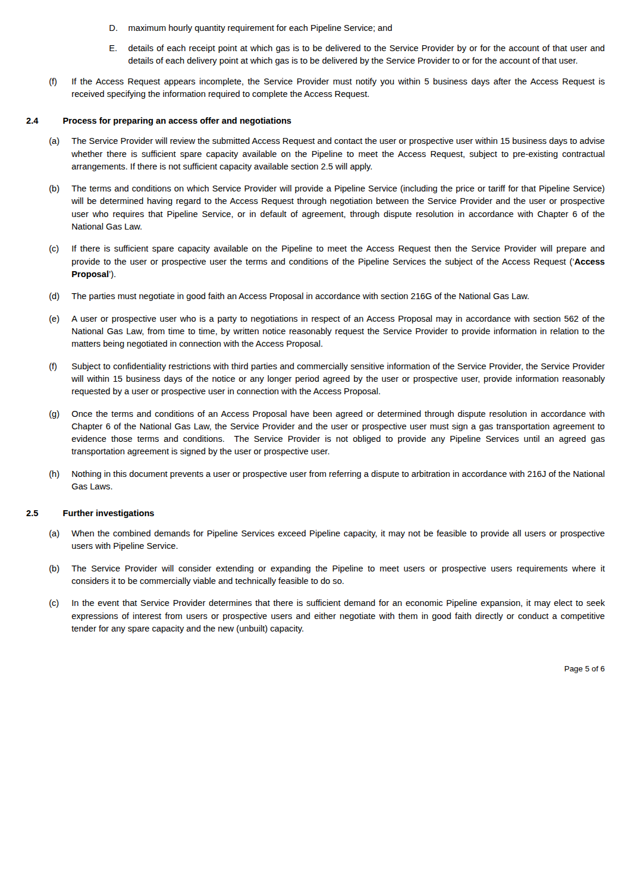D. maximum hourly quantity requirement for each Pipeline Service; and
E. details of each receipt point at which gas is to be delivered to the Service Provider by or for the account of that user and details of each delivery point at which gas is to be delivered by the Service Provider to or for the account of that user.
(f) If the Access Request appears incomplete, the Service Provider must notify you within 5 business days after the Access Request is received specifying the information required to complete the Access Request.
2.4 Process for preparing an access offer and negotiations
(a) The Service Provider will review the submitted Access Request and contact the user or prospective user within 15 business days to advise whether there is sufficient spare capacity available on the Pipeline to meet the Access Request, subject to pre-existing contractual arrangements. If there is not sufficient capacity available section 2.5 will apply.
(b) The terms and conditions on which Service Provider will provide a Pipeline Service (including the price or tariff for that Pipeline Service) will be determined having regard to the Access Request through negotiation between the Service Provider and the user or prospective user who requires that Pipeline Service, or in default of agreement, through dispute resolution in accordance with Chapter 6 of the National Gas Law.
(c) If there is sufficient spare capacity available on the Pipeline to meet the Access Request then the Service Provider will prepare and provide to the user or prospective user the terms and conditions of the Pipeline Services the subject of the Access Request (‘Access Proposal’).
(d) The parties must negotiate in good faith an Access Proposal in accordance with section 216G of the National Gas Law.
(e) A user or prospective user who is a party to negotiations in respect of an Access Proposal may in accordance with section 562 of the National Gas Law, from time to time, by written notice reasonably request the Service Provider to provide information in relation to the matters being negotiated in connection with the Access Proposal.
(f) Subject to confidentiality restrictions with third parties and commercially sensitive information of the Service Provider, the Service Provider will within 15 business days of the notice or any longer period agreed by the user or prospective user, provide information reasonably requested by a user or prospective user in connection with the Access Proposal.
(g) Once the terms and conditions of an Access Proposal have been agreed or determined through dispute resolution in accordance with Chapter 6 of the National Gas Law, the Service Provider and the user or prospective user must sign a gas transportation agreement to evidence those terms and conditions. The Service Provider is not obliged to provide any Pipeline Services until an agreed gas transportation agreement is signed by the user or prospective user.
(h) Nothing in this document prevents a user or prospective user from referring a dispute to arbitration in accordance with 216J of the National Gas Laws.
2.5 Further investigations
(a) When the combined demands for Pipeline Services exceed Pipeline capacity, it may not be feasible to provide all users or prospective users with Pipeline Service.
(b) The Service Provider will consider extending or expanding the Pipeline to meet users or prospective users requirements where it considers it to be commercially viable and technically feasible to do so.
(c) In the event that Service Provider determines that there is sufficient demand for an economic Pipeline expansion, it may elect to seek expressions of interest from users or prospective users and either negotiate with them in good faith directly or conduct a competitive tender for any spare capacity and the new (unbuilt) capacity.
Page 5 of 6